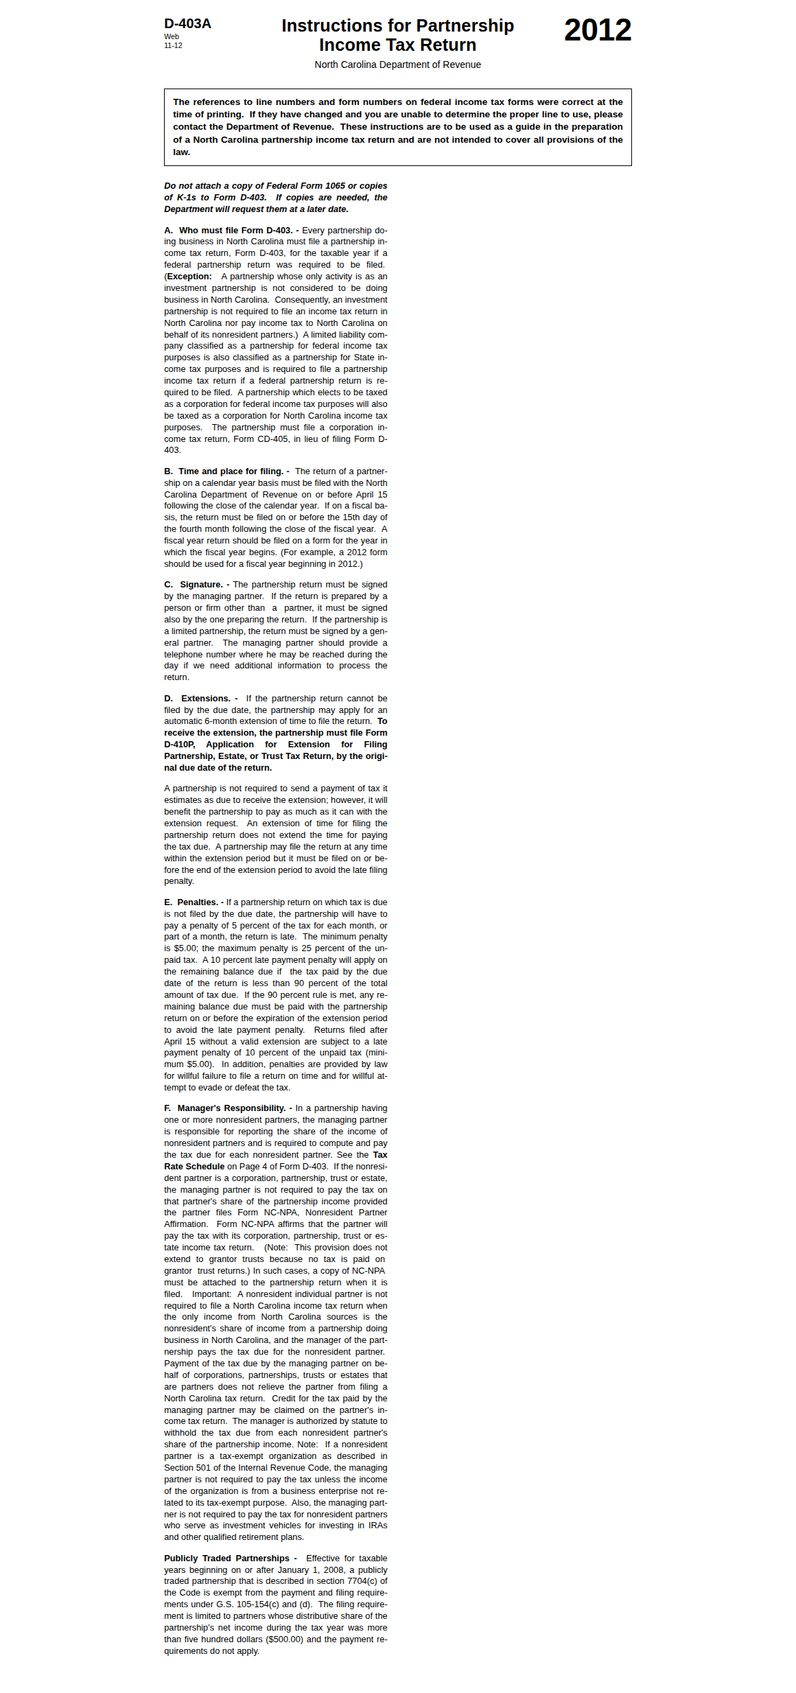D-403A Web
11-12
Instructions for Partnership
Income Tax Return
North Carolina Department of Revenue
2012
The references to line numbers and form numbers on federal income tax forms were correct at the time of printing. If they have changed and you are unable to determine the proper line to use, please contact the Department of Revenue. These instructions are to be used as a guide in the preparation of a North Carolina partnership income tax return and are not intended to cover all provisions of the law.
Do not attach a copy of Federal Form 1065 or copies of K-1s to Form D-403. If copies are needed, the Department will request them at a later date.
A. Who must file Form D-403. - Every partnership doing business in North Carolina must file a partnership income tax return, Form D-403, for the taxable year if a federal partnership return was required to be filed. (Exception: A partnership whose only activity is as an investment partnership is not considered to be doing business in North Carolina. Consequently, an investment partnership is not required to file an income tax return in North Carolina nor pay income tax to North Carolina on behalf of its nonresident partners.) A limited liability company classified as a partnership for federal income tax purposes is also classified as a partnership for State income tax purposes and is required to file a partnership income tax return if a federal partnership return is required to be filed. A partnership which elects to be taxed as a corporation for federal income tax purposes will also be taxed as a corporation for North Carolina income tax purposes. The partnership must file a corporation income tax return, Form CD-405, in lieu of filing Form D-403.
B. Time and place for filing. - The return of a partnership on a calendar year basis must be filed with the North Carolina Department of Revenue on or before April 15 following the close of the calendar year. If on a fiscal basis, the return must be filed on or before the 15th day of the fourth month following the close of the fiscal year. A fiscal year return should be filed on a form for the year in which the fiscal year begins. (For example, a 2012 form should be used for a fiscal year beginning in 2012.)
C. Signature. - The partnership return must be signed by the managing partner. If the return is prepared by a person or firm other than a partner, it must be signed also by the one preparing the return. If the partnership is a limited partnership, the return must be signed by a general partner. The managing partner should provide a telephone number where he may be reached during the day if we need additional information to process the return.
D. Extensions. - If the partnership return cannot be filed by the due date, the partnership may apply for an automatic 6-month extension of time to file the return. To receive the extension, the partnership must file Form D-410P, Application for Extension for Filing Partnership, Estate, or Trust Tax Return, by the original due date of the return.
A partnership is not required to send a payment of tax it estimates as due to receive the extension; however, it will benefit the partnership to pay as much as it can with the extension request. An extension of time for filing the partnership return does not extend the time for paying the tax due. A partnership may file the return at any time within the extension period but it must be filed on or before the end of the extension period to avoid the late filing penalty.
E. Penalties. - If a partnership return on which tax is due is not filed by the due date, the partnership will have to pay a penalty of 5 percent of the tax for each month, or part of a month, the return is late. The minimum penalty is $5.00; the maximum penalty is 25 percent of the unpaid tax. A 10 percent late payment penalty will apply on the remaining balance due if the tax paid by the due date of the return is less than 90 percent of the total amount of tax due. If the 90 percent rule is met, any remaining balance due must be paid with the partnership return on or before the expiration of the extension period to avoid the late payment penalty. Returns filed after April 15 without a valid extension are subject to a late payment penalty of 10 percent of the unpaid tax (minimum $5.00). In addition, penalties are provided by law for willful failure to file a return on time and for willful attempt to evade or defeat the tax.
F. Manager's Responsibility. - In a partnership having one or more nonresident partners, the managing partner is responsible for reporting the share of the income of nonresident partners and is required to compute and pay the tax due for each nonresident partner. See the Tax Rate Schedule on Page 4 of Form D-403. If the nonresident partner is a corporation, partnership, trust or estate, the managing partner is not required to pay the tax on that partner's share of the partnership income provided the partner files Form NC-NPA, Nonresident Partner Affirmation. Form NC-NPA affirms that the partner will pay the tax with its corporation, partnership, trust or estate income tax return. (Note: This provision does not extend to grantor trusts because no tax is paid on grantor trust returns.) In such cases, a copy of NC-NPA must be attached to the partnership return when it is filed. Important: A nonresident individual partner is not required to file a North Carolina income tax return when the only income from North Carolina sources is the nonresident's share of income from a partnership doing business in North Carolina, and the manager of the partnership pays the tax due for the nonresident partner. Payment of the tax due by the managing partner on behalf of corporations, partnerships, trusts or estates that are partners does not relieve the partner from filing a North Carolina tax return. Credit for the tax paid by the managing partner may be claimed on the partner's income tax return. The manager is authorized by statute to withhold the tax due from each nonresident partner's share of the partnership income. Note: If a nonresident partner is a tax-exempt organization as described in Section 501 of the Internal Revenue Code, the managing partner is not required to pay the tax unless the income of the organization is from a business enterprise not related to its tax-exempt purpose. Also, the managing partner is not required to pay the tax for nonresident partners who serve as investment vehicles for investing in IRAs and other qualified retirement plans.
Publicly Traded Partnerships - Effective for taxable years beginning on or after January 1, 2008, a publicly traded partnership that is described in section 7704(c) of the Code is exempt from the payment and filing requirements under G.S. 105-154(c) and (d). The filing requirement is limited to partners whose distributive share of the partnership's net income during the tax year was more than five hundred dollars ($500.00) and the payment requirements do not apply.